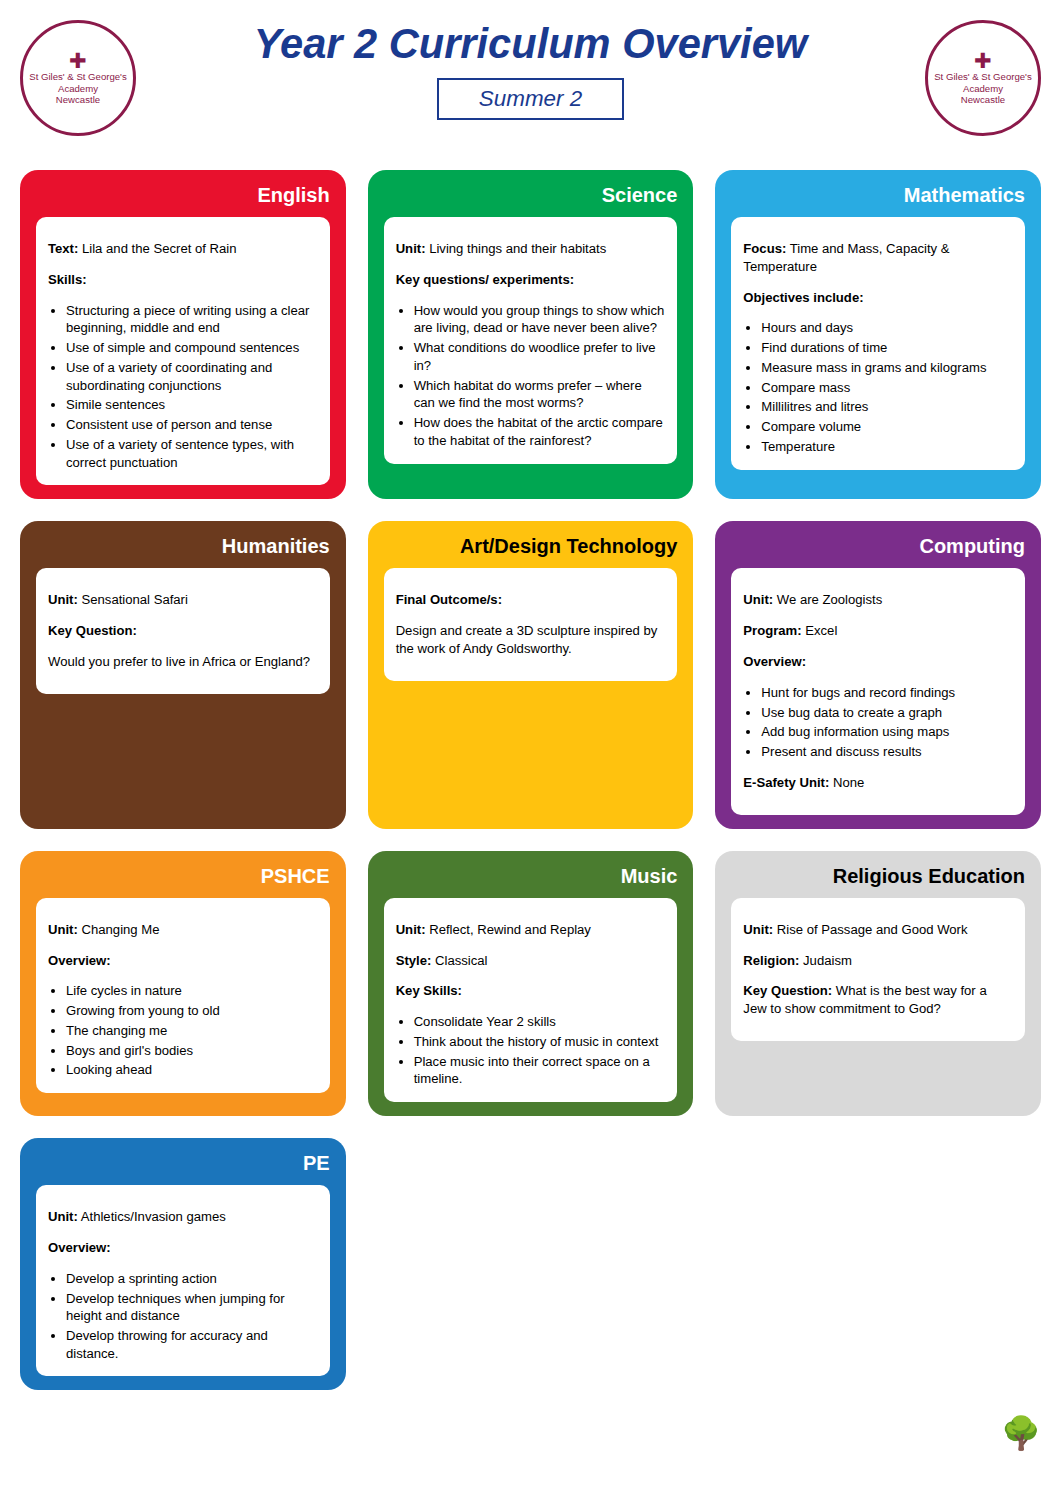✚
St Giles' & St George's Academy
Newcastle
Year 2 Curriculum Overview
Summer 2
✚
St Giles' & St George's Academy
Newcastle
English
Text: Lila and the Secret of Rain
Skills:
Structuring a piece of writing using a clear beginning, middle and end
Use of simple and compound sentences
Use of a variety of coordinating and subordinating conjunctions
Simile sentences
Consistent use of person and tense
Use of a variety of sentence types, with correct punctuation
Science
Unit: Living things and their habitats
Key questions/ experiments:
How would you group things to show which are living, dead or have never been alive?
What conditions do woodlice prefer to live in?
Which habitat do worms prefer – where can we find the most worms?
How does the habitat of the arctic compare to the habitat of the rainforest?
Mathematics
Focus: Time and Mass, Capacity & Temperature
Objectives include:
Hours and days
Find durations of time
Measure mass in grams and kilograms
Compare mass
Millilitres and litres
Compare volume
Temperature
Humanities
Unit: Sensational Safari
Key Question:
Would you prefer to live in Africa or England?
Art/Design Technology
Final Outcome/s:
Design and create a 3D sculpture inspired by the work of Andy Goldsworthy.
Computing
Unit: We are Zoologists
Program: Excel
Overview:
Hunt for bugs and record findings
Use bug data to create a graph
Add bug information using maps
Present and discuss results
E-Safety Unit: None
PSHCE
Unit: Changing Me
Overview:
Life cycles in nature
Growing from young to old
The changing me
Boys and girl's bodies
Looking ahead
Music
Unit: Reflect, Rewind and Replay
Style: Classical
Key Skills:
Consolidate Year 2 skills
Think about the history of music in context
Place music into their correct space on a timeline.
Religious Education
Unit: Rise of Passage and Good Work
Religion: Judaism
Key Question: What is the best way for a Jew to show commitment to God?
PE
Unit: Athletics/Invasion games
Overview:
Develop a sprinting action
Develop techniques when jumping for height and distance
Develop throwing for accuracy and distance.
🌳